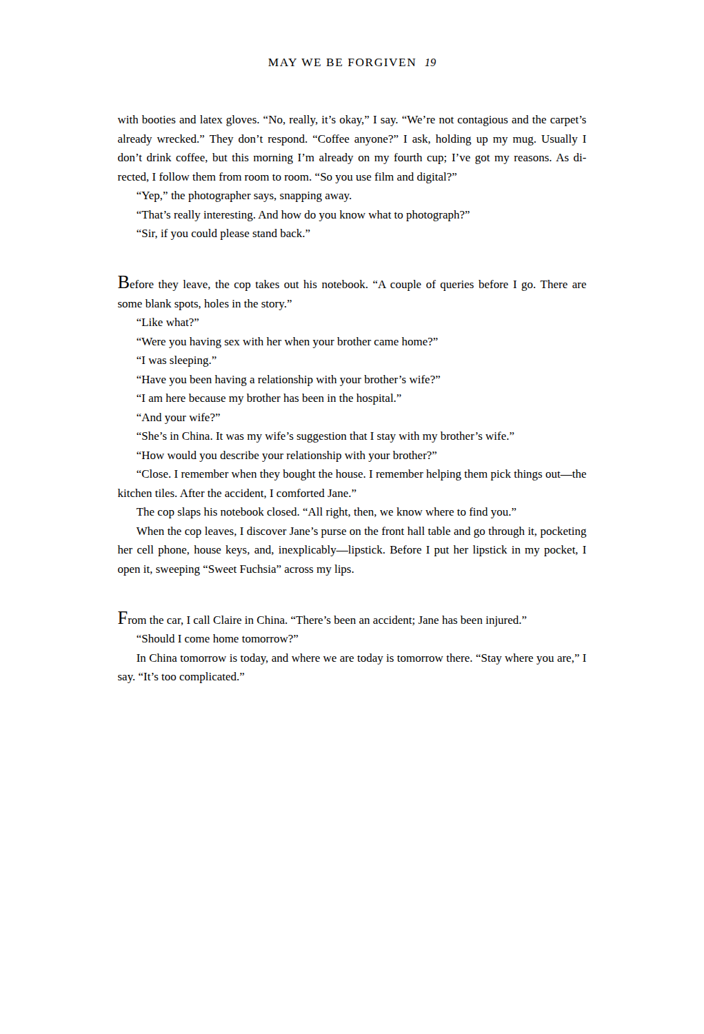May We Be Forgiven 19
with booties and latex gloves. “No, really, it’s okay,” I say. “We’re not contagious and the carpet’s already wrecked.” They don’t respond. “Coffee anyone?” I ask, holding up my mug. Usually I don’t drink coffee, but this morning I’m already on my fourth cup; I’ve got my reasons. As directed, I follow them from room to room. “So you use film and digital?”
“Yep,” the photographer says, snapping away.
“That’s really interesting. And how do you know what to photograph?”
“Sir, if you could please stand back.”
Before they leave, the cop takes out his notebook. “A couple of queries before I go. There are some blank spots, holes in the story.”
“Like what?”
“Were you having sex with her when your brother came home?”
“I was sleeping.”
“Have you been having a relationship with your brother’s wife?”
“I am here because my brother has been in the hospital.”
“And your wife?”
“She’s in China. It was my wife’s suggestion that I stay with my brother’s wife.”
“How would you describe your relationship with your brother?”
“Close. I remember when they bought the house. I remember helping them pick things out—the kitchen tiles. After the accident, I comforted Jane.”
The cop slaps his notebook closed. “All right, then, we know where to find you.”
When the cop leaves, I discover Jane’s purse on the front hall table and go through it, pocketing her cell phone, house keys, and, inexplicably—lipstick. Before I put her lipstick in my pocket, I open it, sweeping “Sweet Fuchsia” across my lips.
From the car, I call Claire in China. “There’s been an accident; Jane has been injured.”
“Should I come home tomorrow?”
In China tomorrow is today, and where we are today is tomorrow there. “Stay where you are,” I say. “It’s too complicated.”